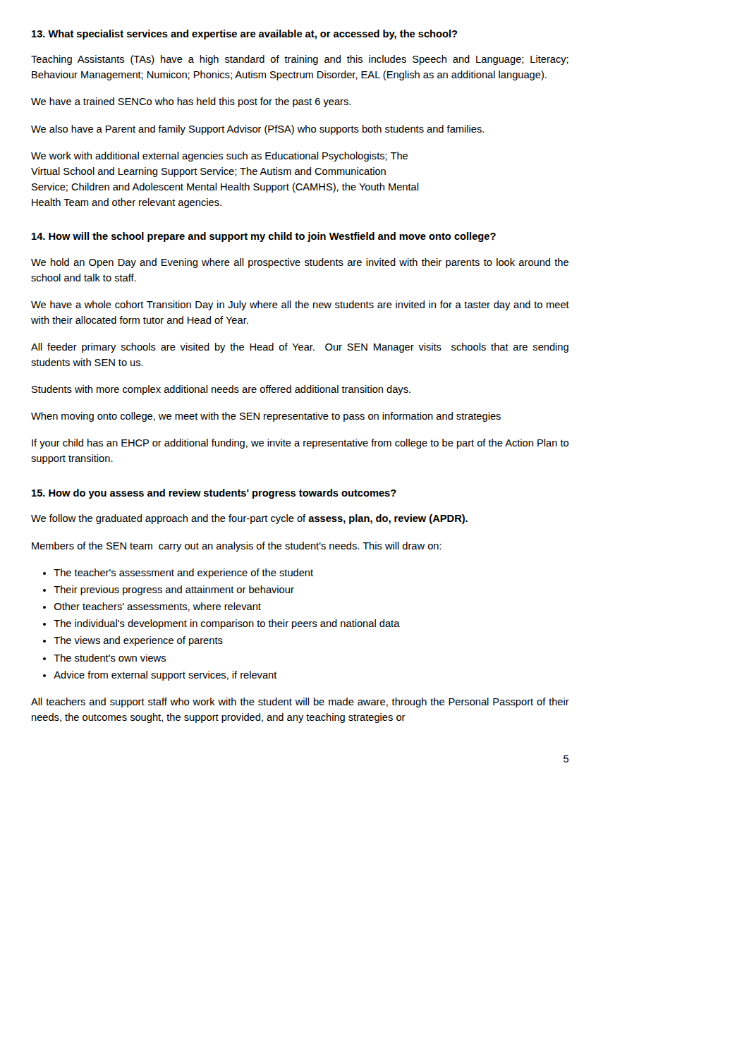13. What specialist services and expertise are available at, or accessed by, the school?
Teaching Assistants (TAs) have a high standard of training and this includes Speech and Language; Literacy; Behaviour Management; Numicon; Phonics; Autism Spectrum Disorder, EAL (English as an additional language).
We have a trained SENCo who has held this post for the past 6 years.
We also have a Parent and family Support Advisor (PfSA) who supports both students and families.
We work with additional external agencies such as Educational Psychologists; The
Virtual School and Learning Support Service; The Autism and Communication
Service; Children and Adolescent Mental Health Support (CAMHS), the Youth Mental
Health Team and other relevant agencies.
14. How will the school prepare and support my child to join Westfield and move onto college?
We hold an Open Day and Evening where all prospective students are invited with their parents to look around the school and talk to staff.
We have a whole cohort Transition Day in July where all the new students are invited in for a taster day and to meet with their allocated form tutor and Head of Year.
All feeder primary schools are visited by the Head of Year. Our SEN Manager visits schools that are sending students with SEN to us.
Students with more complex additional needs are offered additional transition days.
When moving onto college, we meet with the SEN representative to pass on information and strategies
If your child has an EHCP or additional funding, we invite a representative from college to be part of the Action Plan to support transition.
15. How do you assess and review students' progress towards outcomes?
We follow the graduated approach and the four-part cycle of assess, plan, do, review (APDR).
Members of the SEN team carry out an analysis of the student's needs. This will draw on:
The teacher's assessment and experience of the student
Their previous progress and attainment or behaviour
Other teachers' assessments, where relevant
The individual's development in comparison to their peers and national data
The views and experience of parents
The student's own views
Advice from external support services, if relevant
All teachers and support staff who work with the student will be made aware, through the Personal Passport of their needs, the outcomes sought, the support provided, and any teaching strategies or
5